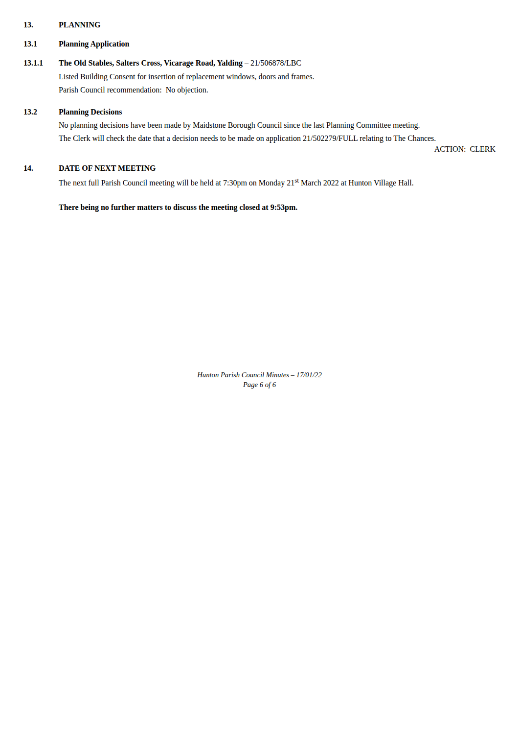13.
PLANNING
13.1
Planning Application
13.1.1
The Old Stables, Salters Cross, Vicarage Road, Yalding – 21/506878/LBC
Listed Building Consent for insertion of replacement windows, doors and frames.
Parish Council recommendation: No objection.
13.2
Planning Decisions
No planning decisions have been made by Maidstone Borough Council since the last Planning Committee meeting.
The Clerk will check the date that a decision needs to be made on application 21/502279/FULL relating to The Chances.
ACTION: CLERK
14.
DATE OF NEXT MEETING
The next full Parish Council meeting will be held at 7:30pm on Monday 21st March 2022 at Hunton Village Hall.
There being no further matters to discuss the meeting closed at 9:53pm.
Hunton Parish Council Minutes – 17/01/22
Page 6 of 6